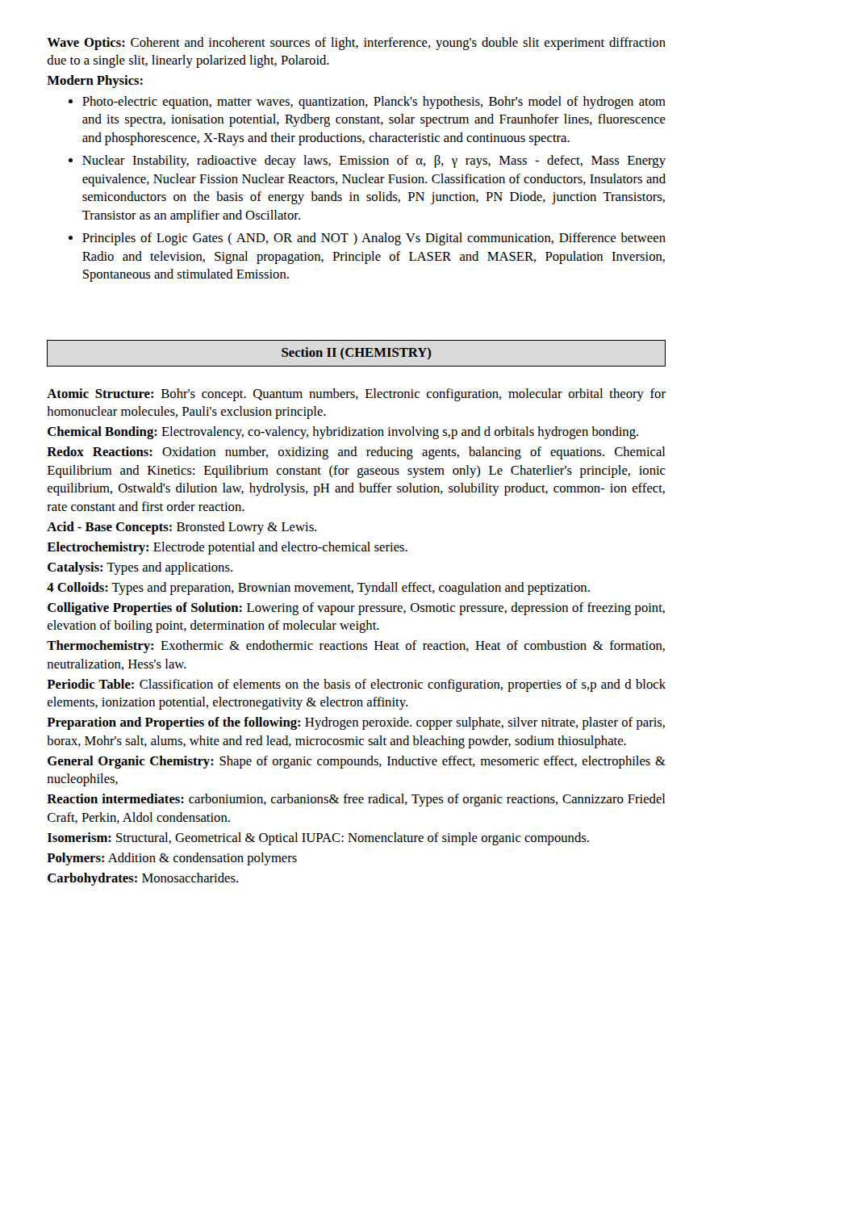Wave Optics: Coherent and incoherent sources of light, interference, young's double slit experiment diffraction due to a single slit, linearly polarized light, Polaroid.
Modern Physics:
Photo-electric equation, matter waves, quantization, Planck's hypothesis, Bohr's model of hydrogen atom and its spectra, ionisation potential, Rydberg constant, solar spectrum and Fraunhofer lines, fluorescence and phosphorescence, X-Rays and their productions, characteristic and continuous spectra.
Nuclear Instability, radioactive decay laws, Emission of α, β, γ rays, Mass - defect, Mass Energy equivalence, Nuclear Fission Nuclear Reactors, Nuclear Fusion. Classification of conductors, Insulators and semiconductors on the basis of energy bands in solids, PN junction, PN Diode, junction Transistors, Transistor as an amplifier and Oscillator.
Principles of Logic Gates ( AND, OR and NOT ) Analog Vs Digital communication, Difference between Radio and television, Signal propagation, Principle of LASER and MASER, Population Inversion, Spontaneous and stimulated Emission.
Section II (CHEMISTRY)
Atomic Structure: Bohr's concept. Quantum numbers, Electronic configuration, molecular orbital theory for homonuclear molecules, Pauli's exclusion principle.
Chemical Bonding: Electrovalency, co-valency, hybridization involving s,p and d orbitals hydrogen bonding.
Redox Reactions: Oxidation number, oxidizing and reducing agents, balancing of equations. Chemical Equilibrium and Kinetics: Equilibrium constant (for gaseous system only) Le Chaterlier's principle, ionic equilibrium, Ostwald's dilution law, hydrolysis, pH and buffer solution, solubility product, common- ion effect, rate constant and first order reaction.
Acid - Base Concepts: Bronsted Lowry & Lewis.
Electrochemistry: Electrode potential and electro-chemical series.
Catalysis: Types and applications.
4 Colloids: Types and preparation, Brownian movement, Tyndall effect, coagulation and peptization.
Colligative Properties of Solution: Lowering of vapour pressure, Osmotic pressure, depression of freezing point, elevation of boiling point, determination of molecular weight.
Thermochemistry: Exothermic & endothermic reactions Heat of reaction, Heat of combustion & formation, neutralization, Hess's law.
Periodic Table: Classification of elements on the basis of electronic configuration, properties of s,p and d block elements, ionization potential, electronegativity & electron affinity.
Preparation and Properties of the following: Hydrogen peroxide. copper sulphate, silver nitrate, plaster of paris, borax, Mohr's salt, alums, white and red lead, microcosmic salt and bleaching powder, sodium thiosulphate.
General Organic Chemistry: Shape of organic compounds, Inductive effect, mesomeric effect, electrophiles & nucleophiles,
Reaction intermediates: carboniumion, carbanions& free radical, Types of organic reactions, Cannizzaro Friedel Craft, Perkin, Aldol condensation.
Isomerism: Structural, Geometrical & Optical IUPAC: Nomenclature of simple organic compounds.
Polymers: Addition & condensation polymers
Carbohydrates: Monosaccharides.